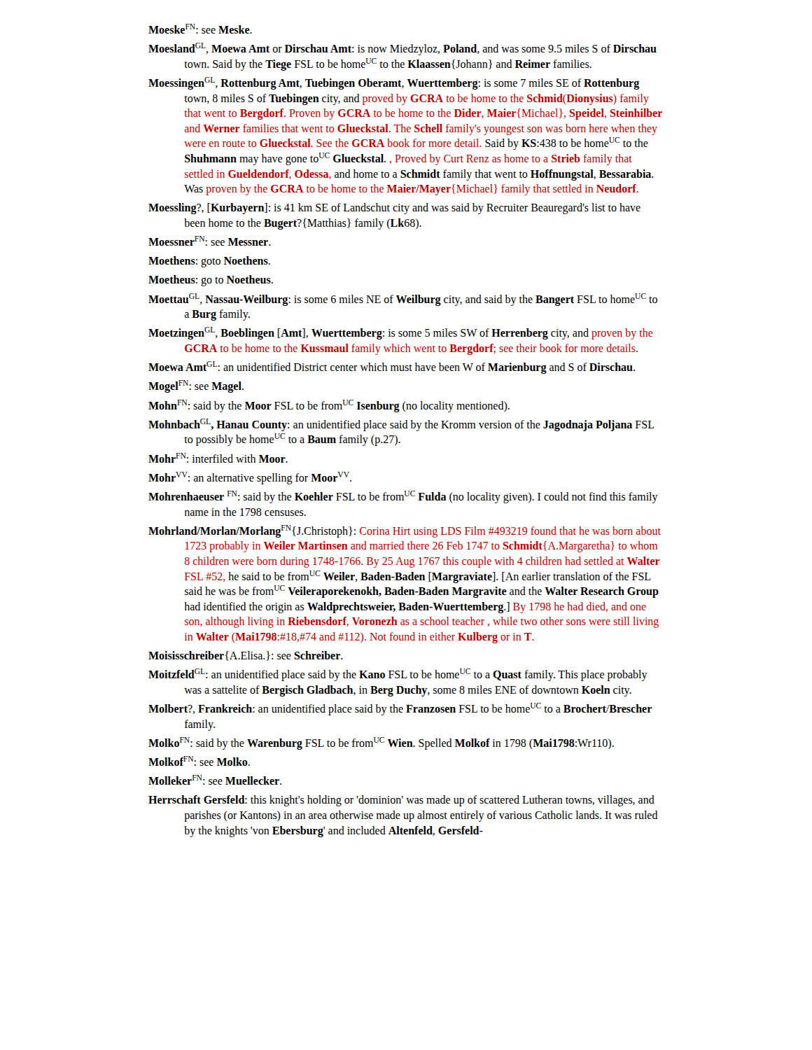MoeskeFN: see Meske.
MoeslandGL, Moewa Amt or Dirschau Amt: is now Miedzyloz, Poland, and was some 9.5 miles S of Dirschau town. Said by the Tiege FSL to be homeUC to the Klaassen{Johann} and Reimer families.
MoessingenGL, Rottenburg Amt, Tuebingen Oberamt, Wuerttemberg: is some 7 miles SE of Rottenburg town, 8 miles S of Tuebingen city, and proved by GCRA to be home to the Schmid(Dionysius) family that went to Bergdorf. Proven by GCRA to be home to the Dider, Maier{Michael}, Speidel, Steinhilber and Werner families that went to Glueckstal. The Schell family's youngest son was born here when they were en route to Glueckstal. See the GCRA book for more detail. Said by KS:438 to be homeUC to the Shuhmann may have gone toUC Glueckstal. , Proved by Curt Renz as home to a Strieb family that settled in Gueldendorf, Odessa, and home to a Schmidt family that went to Hoffnungstal, Bessarabia. Was proven by the GCRA to be home to the Maier/Mayer{Michael} family that settled in Neudorf.
Moessling?, [Kurbayern]: is 41 km SE of Landschut city and was said by Recruiter Beauregard's list to have been home to the Bugert?{Matthias} family (Lk68).
MoessnerFN: see Messner.
Moethens: goto Noethens.
Moetheus: go to Noetheus.
MoettauGL, Nassau-Weilburg: is some 6 miles NE of Weilburg city, and said by the Bangert FSL to homeUC to a Burg family.
MoetzingenGL, Boeblingen [Amt], Wuerttemberg: is some 5 miles SW of Herrenberg city, and proven by the GCRA to be home to the Kussmaul family which went to Bergdorf; see their book for more details.
Moewa AmtGL: an unidentified District center which must have been W of Marienburg and S of Dirschau.
MogelFN: see Magel.
MohnFN: said by the Moor FSL to be fromUC Isenburg (no locality mentioned).
MohnbachGL, Hanau County: an unidentified place said by the Kromm version of the Jagodnaja Poljana FSL to possibly be homeUC to a Baum family (p.27).
MohrFN: interfiled with Moor.
MohrVV: an alternative spelling for MoorVV.
Mohrenhaeuser FN: said by the Koehler FSL to be fromUC Fulda (no locality given). I could not find this family name in the 1798 censuses.
Mohrland/Morlan/MorlangFN{J.Christoph}: Corina Hirt using LDS Film #493219 found that he was born about 1723 probably in Weiler Martinsen and married there 26 Feb 1747 to Schmidt{A.Margaretha} to whom 8 children were born during 1748-1766. By 25 Aug 1767 this couple with 4 children had settled at Walter FSL #52, he said to be fromUC Weiler, Baden-Baden [Margraviate]. [An earlier translation of the FSL said he was be fromUC Veilerapore­kenokh, Baden-Baden Margravite and the Walter Research Group had identified the origin as Waldprechtsweier, Baden-Wuerttemberg.] By 1798 he had died, and one son, although living in Riebensdorf, Voronezh as a school teacher , while two other sons were still living in Walter (Mai1798:#18,#74 and #112). Not found in either Kulberg or in T.
Moisisschreiber{A.Elisa.}: see Schreiber.
MoitzfeldGL: an unidentified place said by the Kano FSL to be homeUC to a Quast family. This place probably was a sattelite of Bergisch Gladbach, in Berg Duchy, some 8 miles ENE of downtown Koeln city.
Molbert?, Frankreich: an unidentified place said by the Franzosen FSL to be homeUC to a Brochert/Brescher family.
MolkoFN: said by the Warenburg FSL to be fromUC Wien. Spelled Molkof in 1798 (Mai1798:Wr110).
MolkofFN: see Molko.
MollekerFN: see Muellecker.
Herrschaft Gersfeld: this knight's holding or 'dominion' was made up of scattered Lutheran towns, villages, and parishes (or Kantons) in an area otherwise made up almost entirely of various Catholic lands. It was ruled by the knights 'von Ebersburg' and included Altenfeld, Gersfeld-